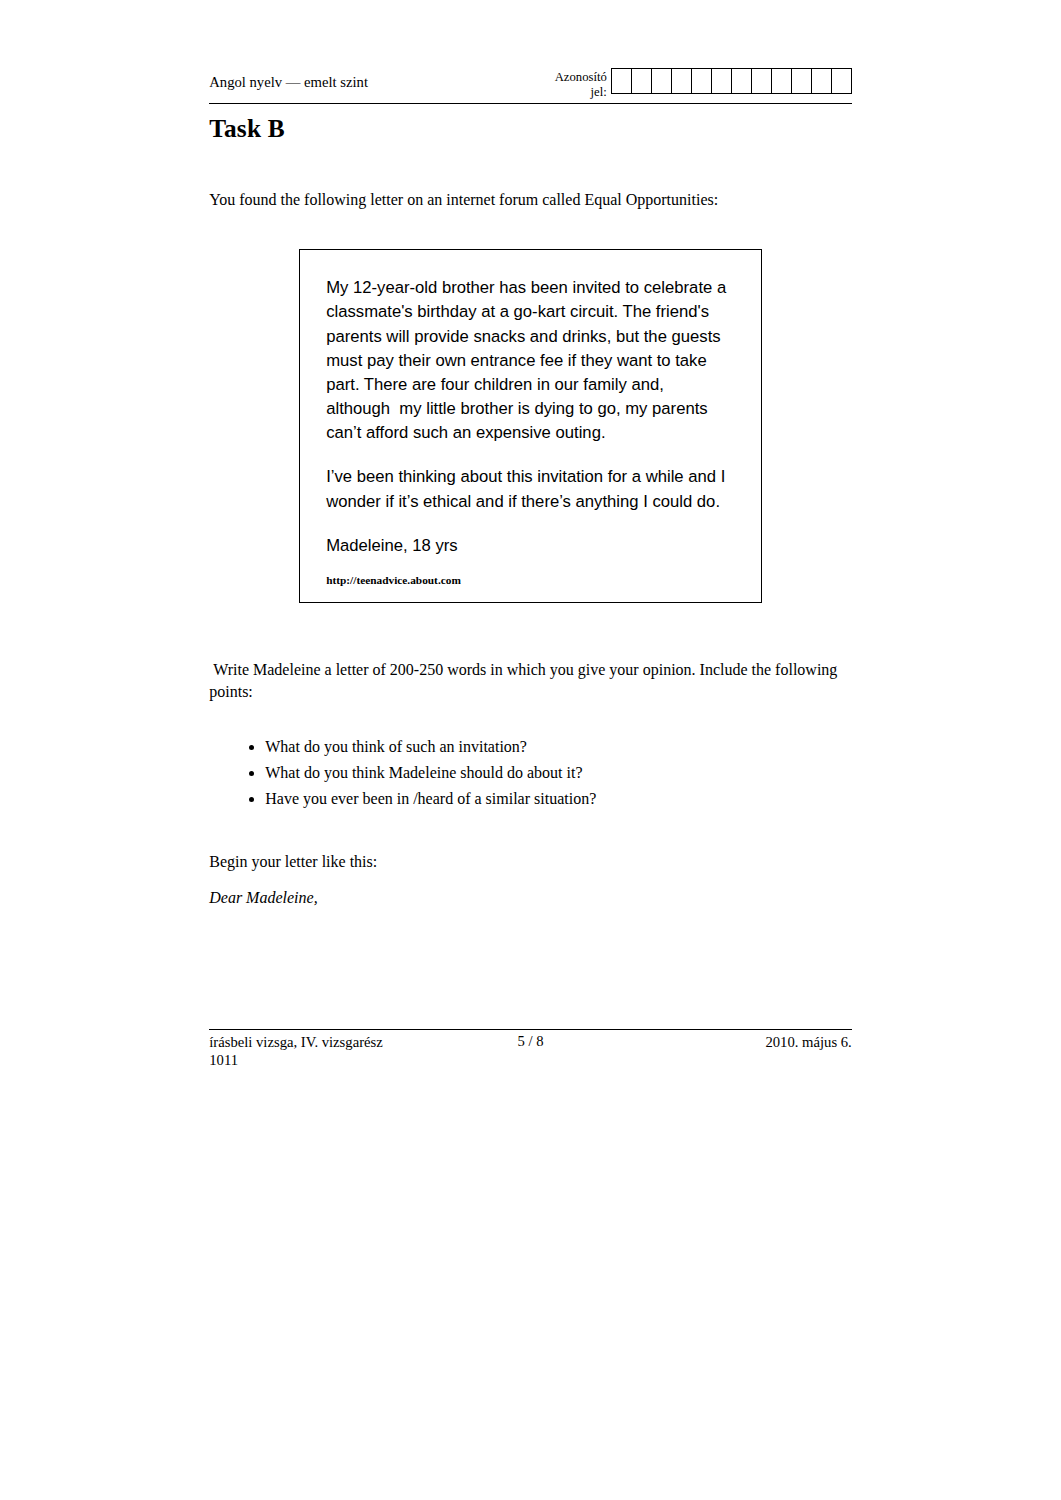Angol nyelv — emelt szint
Azonosító
jel:
Task B
You found the following letter on an internet forum called Equal Opportunities:
My 12-year-old brother has been invited to celebrate a classmate's birthday at a go-kart circuit. The friend's parents will provide snacks and drinks, but the guests must pay their own entrance fee if they want to take part. There are four children in our family and, although my little brother is dying to go, my parents can’t afford such an expensive outing.
I’ve been thinking about this invitation for a while and I wonder if it’s ethical and if there’s anything I could do.
Madeleine, 18 yrs
http://teenadvice.about.com
Write Madeleine a letter of 200-250 words in which you give your opinion. Include the following points:
What do you think of such an invitation?
What do you think Madeleine should do about it?
Have you ever been in /heard of a similar situation?
Begin your letter like this:
Dear Madeleine,
írásbeli vizsga, IV. vizsgarész
1011
5 / 8
2010. május 6.